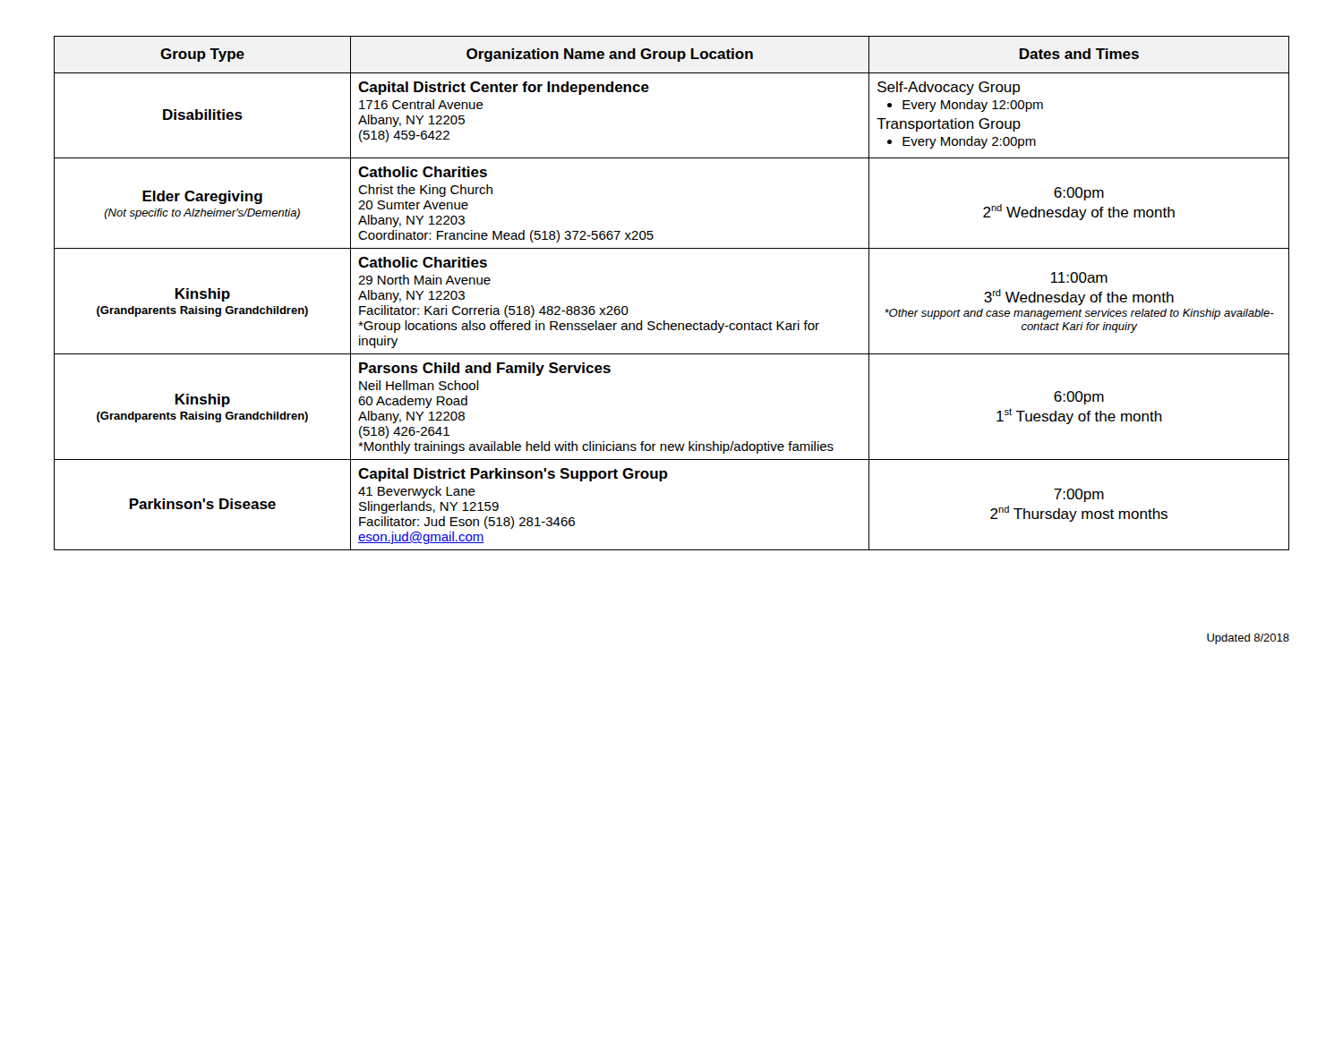| Group Type | Organization Name and Group Location | Dates and Times |
| --- | --- | --- |
| Disabilities | Capital District Center for Independence 1716 Central Avenue Albany, NY 12205 (518) 459-6422 | Self-Advocacy Group Every Monday 12:00pm Transportation Group Every Monday 2:00pm |
| Elder Caregiving (Not specific to Alzheimer's/Dementia) | Catholic Charities Christ the King Church 20 Sumter Avenue Albany, NY 12203 Coordinator: Francine Mead (518) 372-5667 x205 | 6:00pm 2 nd Wednesday of the month |
| Kinship (Grandparents Raising Grandchildren) | Catholic Charities 29 North Main Avenue Albany, NY 12203 Facilitator: Kari Correria (518) 482-8836 x260 *Group locations also offered in Rensselaer and Schenectady-contact Kari for inquiry | 11:00am 3 rd Wednesday of the month *Other support and case management services related to Kinship available-contact Kari for inquiry |
| Kinship (Grandparents Raising Grandchildren) | Parsons Child and Family Services Neil Hellman School 60 Academy Road Albany, NY 12208 (518) 426-2641 *Monthly trainings available held with clinicians for new kinship/adoptive families | 6:00pm 1 st Tuesday of the month |
| Parkinson's Disease | Capital District Parkinson's Support Group 41 Beverwyck Lane Slingerlands, NY 12159 Facilitator: Jud Eson (518) 281-3466 eson.jud@gmail.com | 7:00pm 2 nd Thursday most months |
Updated 8/2018